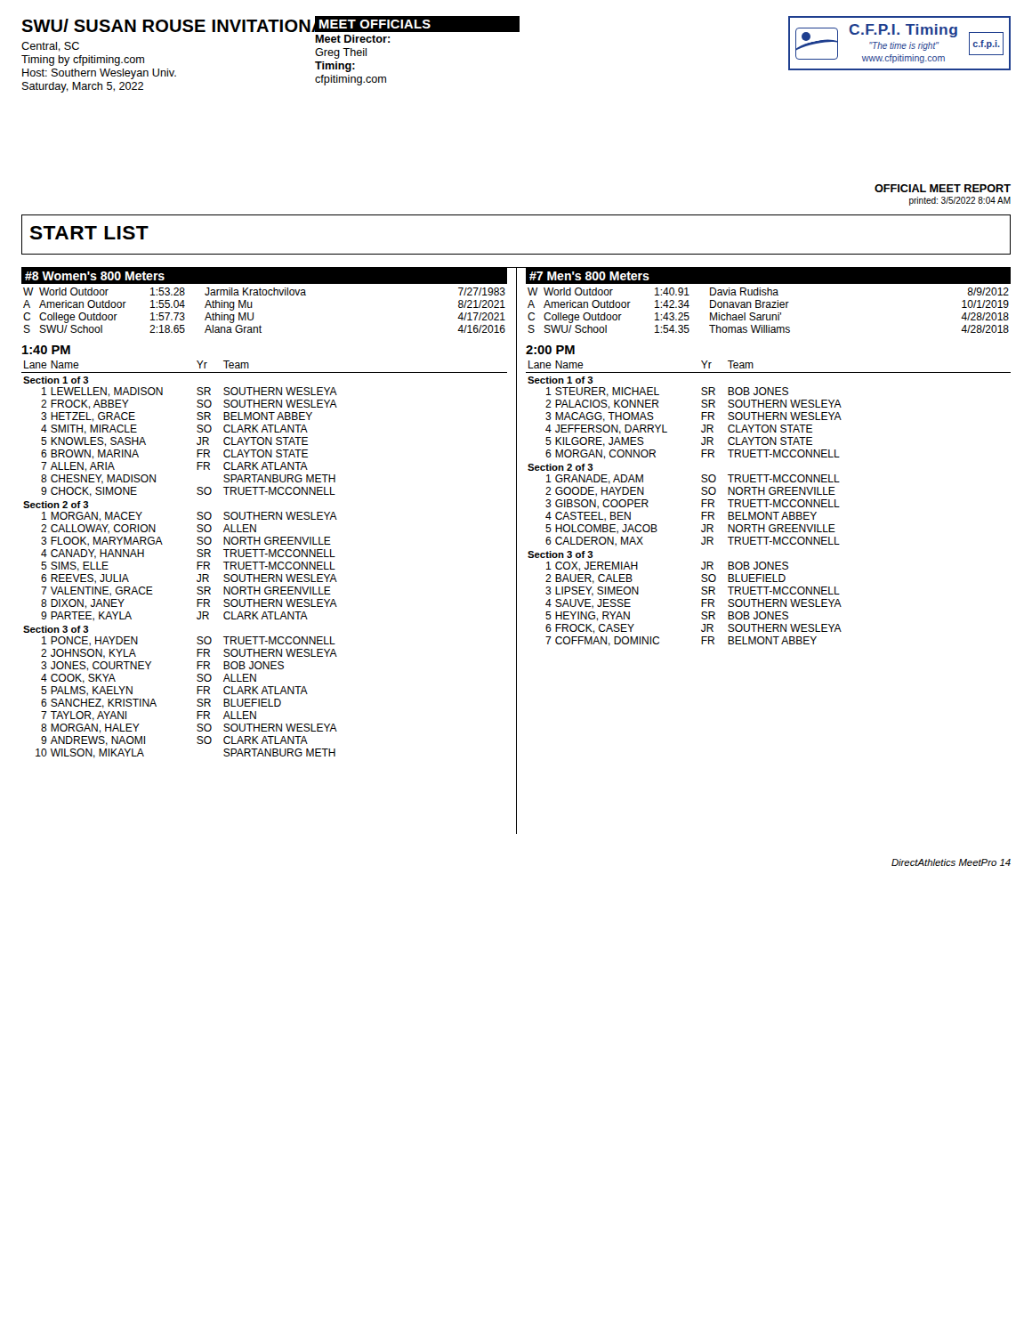SWU/ SUSAN ROUSE INVITATIONAL 2022
Central, SC
Timing by cfpitiming.com
Host: Southern Wesleyan Univ.
Saturday, March 5, 2022
MEET OFFICIALS
Meet Director:
Greg Theil
Timing:
cfpitiming.com
C.F.P.I. Timing
"The time is right"
www.cfpitiming.com c.f.p.i.
OFFICIAL MEET REPORT
printed: 3/5/2022 8:04 AM
START LIST
#8 Women's 800 Meters
| W | World Outdoor | 1:53.28 | Jarmila Kratochvilova | 7/27/1983 |
| A | American Outdoor | 1:55.04 | Athing Mu | 8/21/2021 |
| C | College Outdoor | 1:57.73 | Athing MU | 4/17/2021 |
| S | SWU/ School | 2:18.65 | Alana Grant | 4/16/2016 |
1:40 PM
| Lane | Name | Yr | Team |
| --- | --- | --- | --- |
| Section 1 of 3 |
| 1 | LEWELLEN, MADISON | SR | SOUTHERN WESLEYA |
| 2 | FROCK, ABBEY | SO | SOUTHERN WESLEYA |
| 3 | HETZEL, GRACE | SR | BELMONT ABBEY |
| 4 | SMITH, MIRACLE | SO | CLARK ATLANTA |
| 5 | KNOWLES, SASHA | JR | CLAYTON STATE |
| 6 | BROWN, MARINA | FR | CLAYTON STATE |
| 7 | ALLEN, ARIA | FR | CLARK ATLANTA |
| 8 | CHESNEY, MADISON | | SPARTANBURG METH |
| 9 | CHOCK, SIMONE | SO | TRUETT-MCCONNELL |
| Section 2 of 3 |
| 1 | MORGAN, MACEY | SO | SOUTHERN WESLEYA |
| 2 | CALLOWAY, CORION | SO | ALLEN |
| 3 | FLOOK, MARYMARGA | SO | NORTH GREENVILLE |
| 4 | CANADY, HANNAH | SR | TRUETT-MCCONNELL |
| 5 | SIMS, ELLE | FR | TRUETT-MCCONNELL |
| 6 | REEVES, JULIA | JR | SOUTHERN WESLEYA |
| 7 | VALENTINE, GRACE | SR | NORTH GREENVILLE |
| 8 | DIXON, JANEY | FR | SOUTHERN WESLEYA |
| 9 | PARTEE, KAYLA | JR | CLARK ATLANTA |
| Section 3 of 3 |
| 1 | PONCE, HAYDEN | SO | TRUETT-MCCONNELL |
| 2 | JOHNSON, KYLA | FR | SOUTHERN WESLEYA |
| 3 | JONES, COURTNEY | FR | BOB JONES |
| 4 | COOK, SKYA | SO | ALLEN |
| 5 | PALMS, KAELYN | FR | CLARK ATLANTA |
| 6 | SANCHEZ, KRISTINA | SR | BLUEFIELD |
| 7 | TAYLOR, AYANI | FR | ALLEN |
| 8 | MORGAN, HALEY | SO | SOUTHERN WESLEYA |
| 9 | ANDREWS, NAOMI | SO | CLARK ATLANTA |
| 10 | WILSON, MIKAYLA | | SPARTANBURG METH |
#7 Men's 800 Meters
| W | World Outdoor | 1:40.91 | Davia Rudisha | 8/9/2012 |
| A | American Outdoor | 1:42.34 | Donavan Brazier | 10/1/2019 |
| C | College Outdoor | 1:43.25 | Michael Saruni' | 4/28/2018 |
| S | SWU/ School | 1:54.35 | Thomas Williams | 4/28/2018 |
2:00 PM
| Lane | Name | Yr | Team |
| --- | --- | --- | --- |
| Section 1 of 3 |
| 1 | STEURER, MICHAEL | SR | BOB JONES |
| 2 | PALACIOS, KONNER | SR | SOUTHERN WESLEYA |
| 3 | MACAGG, THOMAS | FR | SOUTHERN WESLEYA |
| 4 | JEFFERSON, DARRYL | JR | CLAYTON STATE |
| 5 | KILGORE, JAMES | JR | CLAYTON STATE |
| 6 | MORGAN, CONNOR | FR | TRUETT-MCCONNELL |
| Section 2 of 3 |
| 1 | GRANADE, ADAM | SO | TRUETT-MCCONNELL |
| 2 | GOODE, HAYDEN | SO | NORTH GREENVILLE |
| 3 | GIBSON, COOPER | FR | TRUETT-MCCONNELL |
| 4 | CASTEEL, BEN | FR | BELMONT ABBEY |
| 5 | HOLCOMBE, JACOB | JR | NORTH GREENVILLE |
| 6 | CALDERON, MAX | JR | TRUETT-MCCONNELL |
| Section 3 of 3 |
| 1 | COX, JEREMIAH | JR | BOB JONES |
| 2 | BAUER, CALEB | SO | BLUEFIELD |
| 3 | LIPSEY, SIMEON | SR | TRUETT-MCCONNELL |
| 4 | SAUVE, JESSE | FR | SOUTHERN WESLEYA |
| 5 | HEYING, RYAN | SR | BOB JONES |
| 6 | FROCK, CASEY | JR | SOUTHERN WESLEYA |
| 7 | COFFMAN, DOMINIC | FR | BELMONT ABBEY |
DirectAthletics MeetPro 14